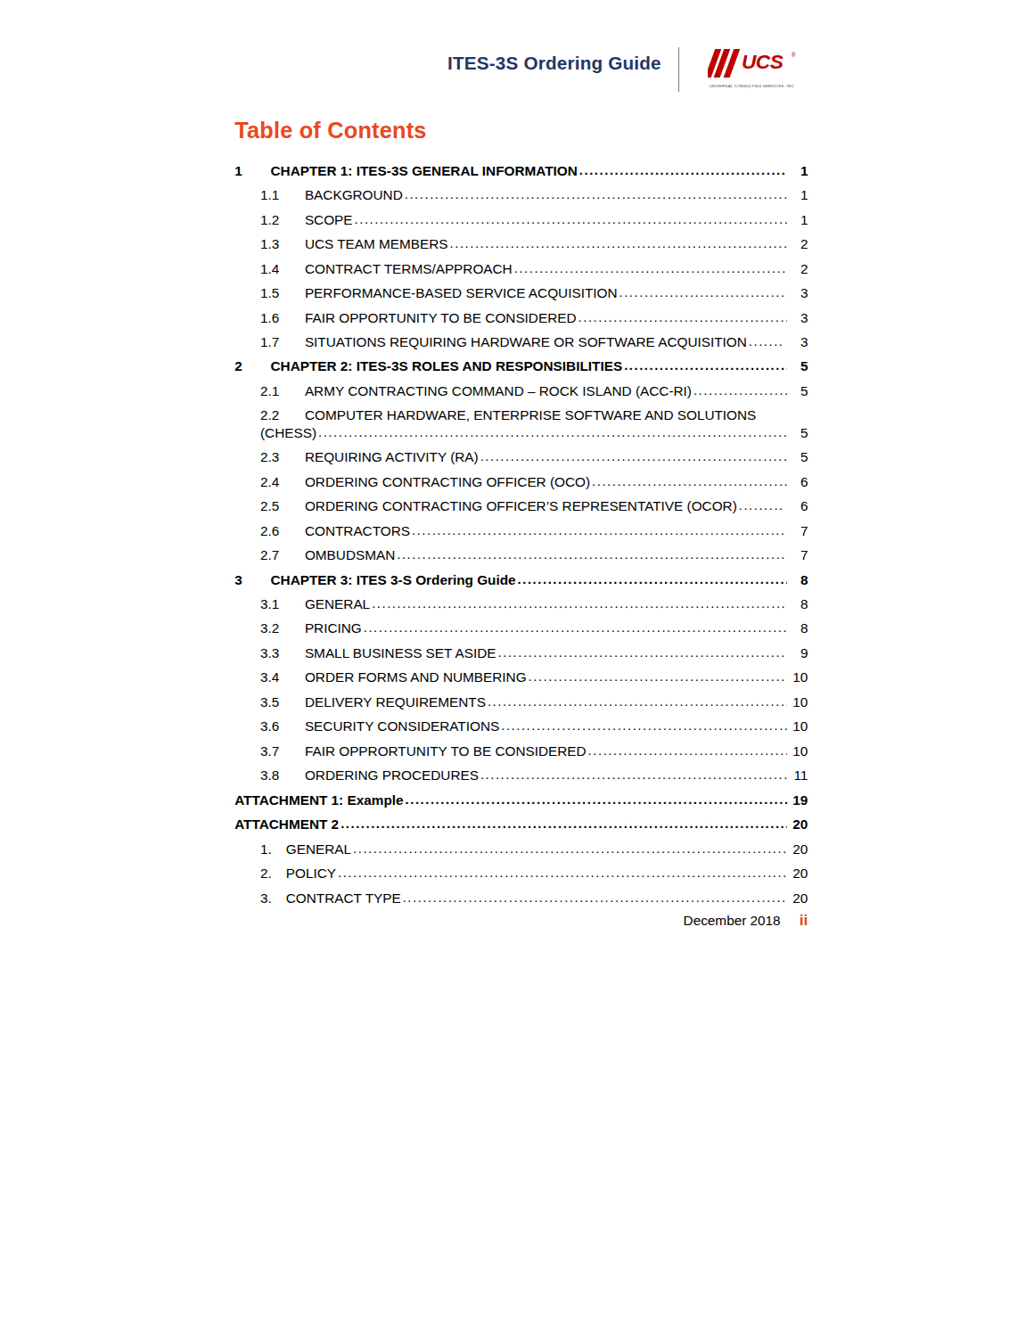ITES-3S Ordering Guide
UCS
®
UNIVERSAL CONSULTING SERVICES, INC.
Table of Contents
1 CHAPTER 1: ITES-3S GENERAL INFORMATION ............................................... 1
1.1 BACKGROUND .............................................................................................. 1
1.2 SCOPE ....................................................................................................... 1
1.3 UCS TEAM MEMBERS ................................................................................... 2
1.4 CONTRACT TERMS/APPROACH ....................................................................... 2
1.5 PERFORMANCE-BASED SERVICE ACQUISITION ........................................ 3
1.6 FAIR OPPORTUNITY TO BE CONSIDERED .................................................... 3
1.7 SITUATIONS REQUIRING HARDWARE OR SOFTWARE ACQUISITION ....... 3
2 CHAPTER 2: ITES-3S ROLES AND RESPONSIBILITIES .................................... 5
2.1 ARMY CONTRACTING COMMAND – ROCK ISLAND (ACC-RI) ...................... 5
2.2 COMPUTER HARDWARE, ENTERPRISE SOFTWARE AND SOLUTIONS
(CHESS) ................................................................................................................. 5
2.3 REQUIRING ACTIVITY (RA) ............................................................................. 5
2.4 ORDERING CONTRACTING OFFICER (OCO) ............................................... 6
2.5 ORDERING CONTRACTING OFFICER’S REPRESENTATIVE (OCOR) ......... 6
2.6 CONTRACTORS ............................................................................................. 7
2.7 OMBUDSMAN .................................................................................................. 7
3 CHAPTER 3: ITES 3-S Ordering Guide ............................................................ 8
3.1 GENERAL ..................................................................................................... 8
3.2 PRICING ...................................................................................................... 8
3.3 SMALL BUSINESS SET ASIDE ......................................................................... 9
3.4 ORDER FORMS AND NUMBERING ............................................................. 10
3.5 DELIVERY REQUIREMENTS ............................................................................ 10
3.6 SECURITY CONSIDERATIONS ....................................................................... 10
3.7 FAIR OPPRORTUNITY TO BE CONSIDERED .............................................. 10
3.8 ORDERING PROCEDURES ............................................................................. 11
ATTACHMENT 1: Example ......................................................................................... 19
ATTACHMENT 2 ......................................................................................................... 20
1. GENERAL ....................................................................................................... 20
2. POLICY ........................................................................................................... 20
3. CONTRACT TYPE ......................................................................................... 20
December 2018 ii